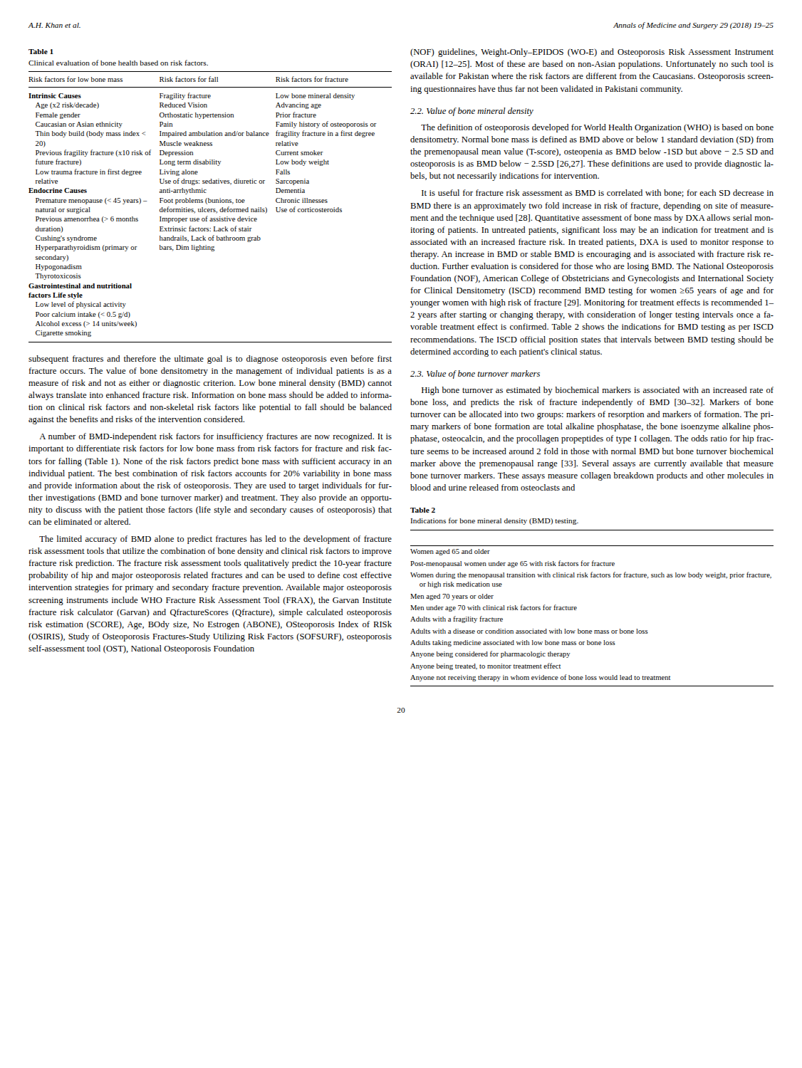A.H. Khan et al.
Annals of Medicine and Surgery 29 (2018) 19–25
Table 1 Clinical evaluation of bone health based on risk factors.
| Risk factors for low bone mass | Risk factors for fall | Risk factors for fracture |
| --- | --- | --- |
| Intrinsic Causes Age (x2 risk/decade) Female gender Caucasian or Asian ethnicity Thin body build (body mass index < 20) Previous fragility fracture (x10 risk of future fracture) Low trauma fracture in first degree relative Endocrine Causes Premature menopause (< 45 years) – natural or surgical Previous amenorrhea (> 6 months duration) Cushing's syndrome Hyperparathyroidism (primary or secondary) Hypogonadism Thyrotoxicosis Gastrointestinal and nutritional factors Life style Low level of physical activity Poor calcium intake (< 0.5 g/d) Alcohol excess (> 14 units/week) Cigarette smoking | Fragility fracture Reduced Vision Orthostatic hypertension Pain Impaired ambulation and/or balance Muscle weakness Depression Long term disability Living alone Use of drugs: sedatives, diuretic or anti-arrhythmic Foot problems (bunions, toe deformities, ulcers, deformed nails) Improper use of assistive device Extrinsic factors: Lack of stair handrails, Lack of bathroom grab bars, Dim lighting | Low bone mineral density Advancing age Prior fracture Family history of osteoporosis or fragility fracture in a first degree relative Current smoker Low body weight Falls Sarcopenia Dementia Chronic illnesses Use of corticosteroids |
subsequent fractures and therefore the ultimate goal is to diagnose osteoporosis even before first fracture occurs. The value of bone densitometry in the management of individual patients is as a measure of risk and not as either or diagnostic criterion. Low bone mineral density (BMD) cannot always translate into enhanced fracture risk. Information on bone mass should be added to information on clinical risk factors and non-skeletal risk factors like potential to fall should be balanced against the benefits and risks of the intervention considered.
A number of BMD-independent risk factors for insufficiency fractures are now recognized. It is important to differentiate risk factors for low bone mass from risk factors for fracture and risk factors for falling (Table 1). None of the risk factors predict bone mass with sufficient accuracy in an individual patient. The best combination of risk factors accounts for 20% variability in bone mass and provide information about the risk of osteoporosis. They are used to target individuals for further investigations (BMD and bone turnover marker) and treatment. They also provide an opportunity to discuss with the patient those factors (life style and secondary causes of osteoporosis) that can be eliminated or altered.
The limited accuracy of BMD alone to predict fractures has led to the development of fracture risk assessment tools that utilize the combination of bone density and clinical risk factors to improve fracture risk prediction. The fracture risk assessment tools qualitatively predict the 10-year fracture probability of hip and major osteoporosis related fractures and can be used to define cost effective intervention strategies for primary and secondary fracture prevention. Available major osteoporosis screening instruments include WHO Fracture Risk Assessment Tool (FRAX), the Garvan Institute fracture risk calculator (Garvan) and QfractureScores (Qfracture), simple calculated osteoporosis risk estimation (SCORE), Age, BOdy size, No Estrogen (ABONE), OSteoporosis Index of RISk (OSIRIS), Study of Osteoporosis Fractures-Study Utilizing Risk Factors (SOFSURF), osteoporosis self-assessment tool (OST), National Osteoporosis Foundation
(NOF) guidelines, Weight-Only–EPIDOS (WO-E) and Osteoporosis Risk Assessment Instrument (ORAI) [12–25]. Most of these are based on non-Asian populations. Unfortunately no such tool is available for Pakistan where the risk factors are different from the Caucasians. Osteoporosis screening questionnaires have thus far not been validated in Pakistani community.
2.2. Value of bone mineral density
The definition of osteoporosis developed for World Health Organization (WHO) is based on bone densitometry. Normal bone mass is defined as BMD above or below 1 standard deviation (SD) from the premenopausal mean value (T-score), osteopenia as BMD below -1SD but above − 2.5 SD and osteoporosis is as BMD below − 2.5SD [26,27]. These definitions are used to provide diagnostic labels, but not necessarily indications for intervention.
It is useful for fracture risk assessment as BMD is correlated with bone; for each SD decrease in BMD there is an approximately two fold increase in risk of fracture, depending on site of measurement and the technique used [28]. Quantitative assessment of bone mass by DXA allows serial monitoring of patients. In untreated patients, significant loss may be an indication for treatment and is associated with an increased fracture risk. In treated patients, DXA is used to monitor response to therapy. An increase in BMD or stable BMD is encouraging and is associated with fracture risk reduction. Further evaluation is considered for those who are losing BMD. The National Osteoporosis Foundation (NOF), American College of Obstetricians and Gynecologists and International Society for Clinical Densitometry (ISCD) recommend BMD testing for women ≥65 years of age and for younger women with high risk of fracture [29]. Monitoring for treatment effects is recommended 1–2 years after starting or changing therapy, with consideration of longer testing intervals once a favorable treatment effect is confirmed. Table 2 shows the indications for BMD testing as per ISCD recommendations. The ISCD official position states that intervals between BMD testing should be determined according to each patient's clinical status.
2.3. Value of bone turnover markers
High bone turnover as estimated by biochemical markers is associated with an increased rate of bone loss, and predicts the risk of fracture independently of BMD [30–32]. Markers of bone turnover can be allocated into two groups: markers of resorption and markers of formation. The primary markers of bone formation are total alkaline phosphatase, the bone isoenzyme alkaline phosphatase, osteocalcin, and the procollagen propeptides of type I collagen. The odds ratio for hip fracture seems to be increased around 2 fold in those with normal BMD but bone turnover biochemical marker above the premenopausal range [33]. Several assays are currently available that measure bone turnover markers. These assays measure collagen breakdown products and other molecules in blood and urine released from osteoclasts and
Table 2 Indications for bone mineral density (BMD) testing.
| Women aged 65 and older |
| Post-menopausal women under age 65 with risk factors for fracture |
| Women during the menopausal transition with clinical risk factors for fracture, such as low body weight, prior fracture, or high risk medication use |
| Men aged 70 years or older |
| Men under age 70 with clinical risk factors for fracture |
| Adults with a fragility fracture |
| Adults with a disease or condition associated with low bone mass or bone loss |
| Adults taking medicine associated with low bone mass or bone loss |
| Anyone being considered for pharmacologic therapy |
| Anyone being treated, to monitor treatment effect |
| Anyone not receiving therapy in whom evidence of bone loss would lead to treatment |
20